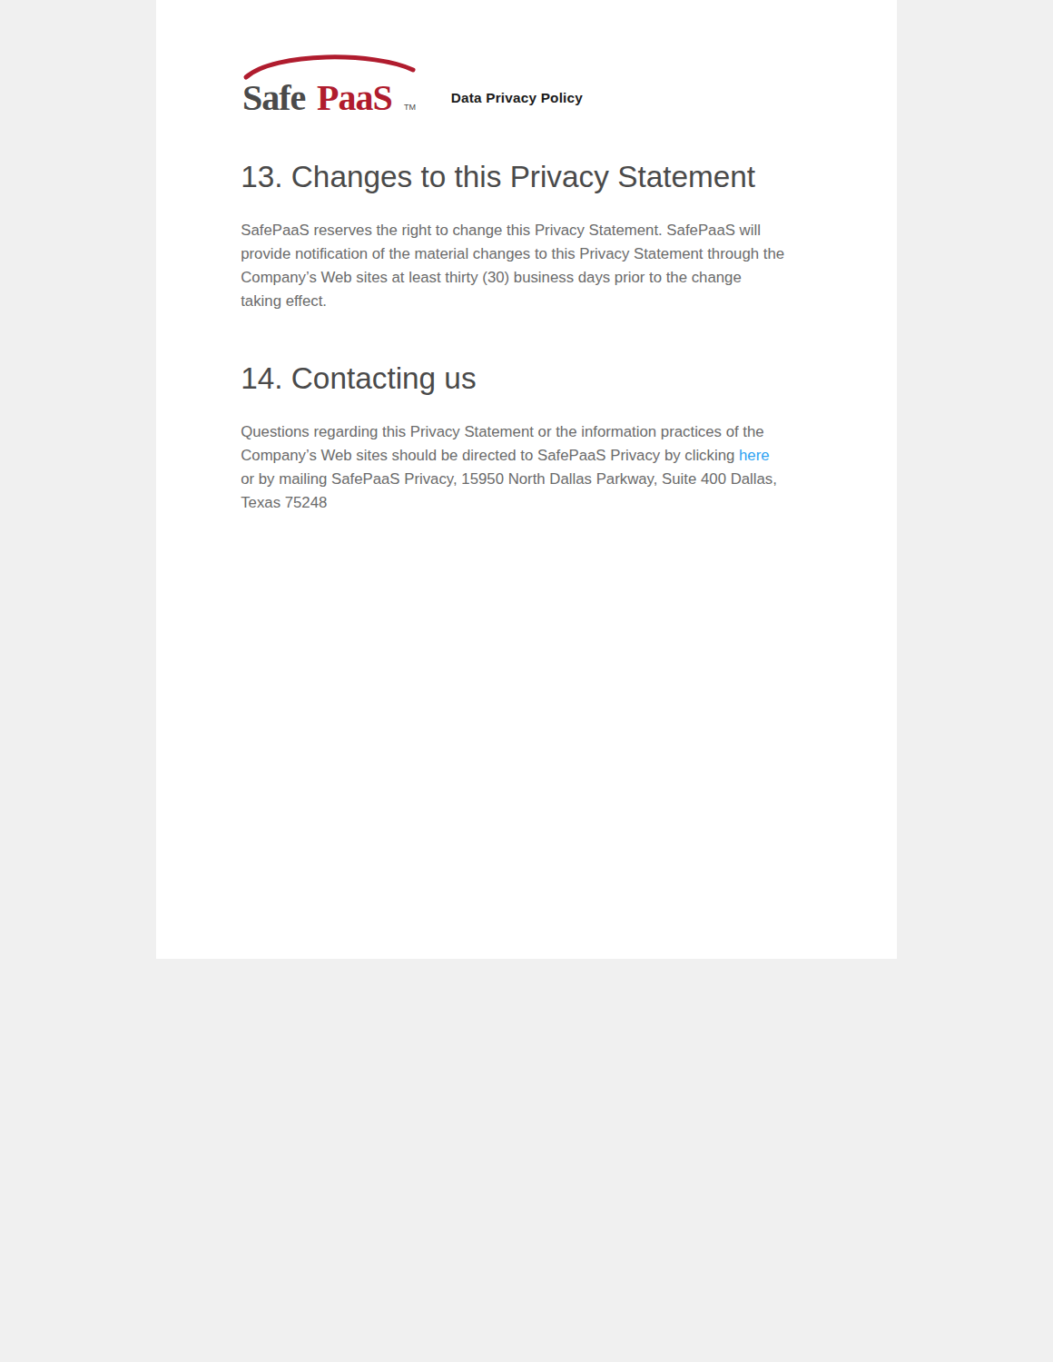Safe PaaS TM
Data Privacy Policy
13. Changes to this Privacy Statement
SafePaaS reserves the right to change this Privacy Statement. SafePaaS will provide notification of the material changes to this Privacy Statement through the Company’s Web sites at least thirty (30) business days prior to the change taking effect.
14. Contacting us
Questions regarding this Privacy Statement or the information practices of the Company’s Web sites should be directed to SafePaaS Privacy by clicking here or by mailing SafePaaS Privacy, 15950 North Dallas Parkway, Suite 400 Dallas, Texas 75248